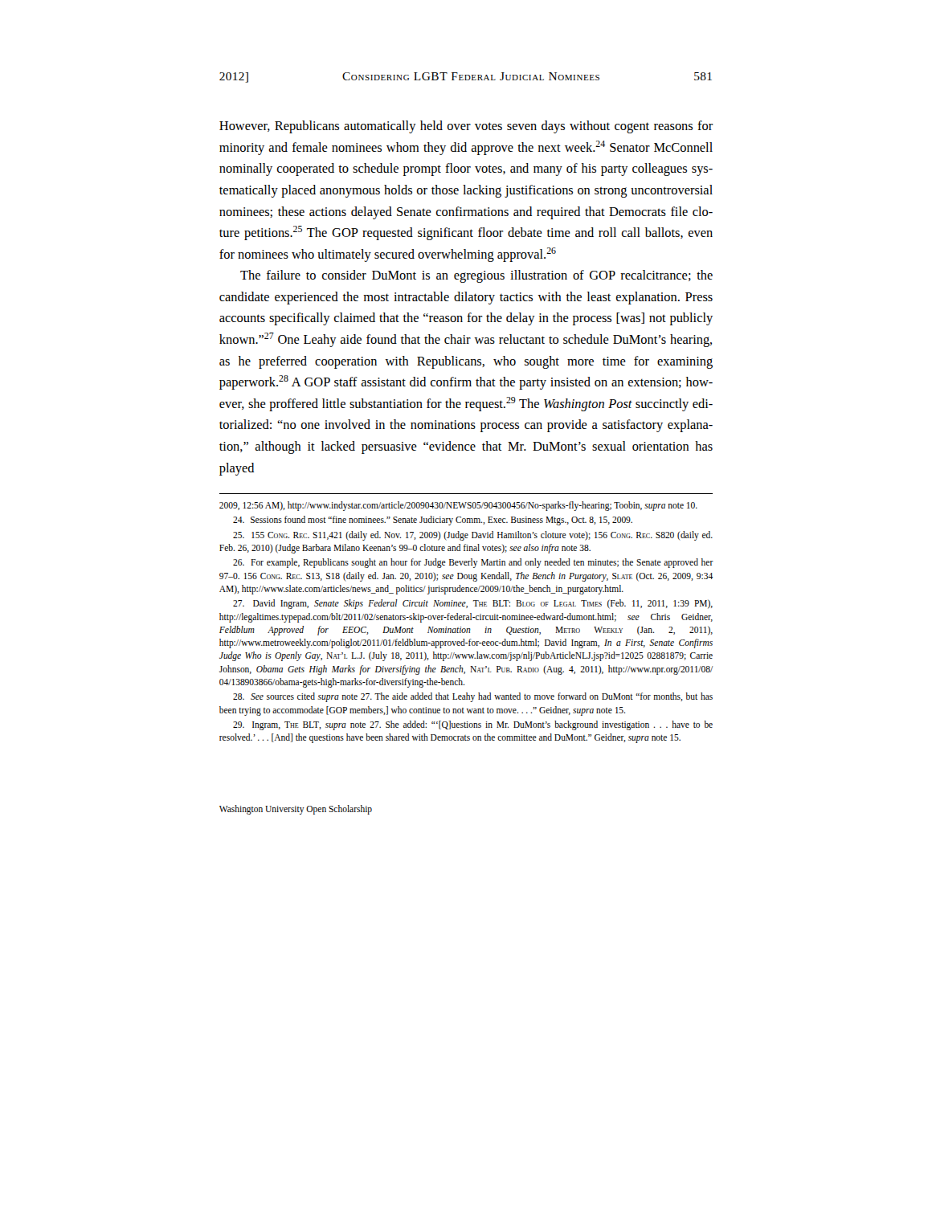2012] Considering LGBT Federal Judicial Nominees 581
However, Republicans automatically held over votes seven days without cogent reasons for minority and female nominees whom they did approve the next week.24 Senator McConnell nominally cooperated to schedule prompt floor votes, and many of his party colleagues systematically placed anonymous holds or those lacking justifications on strong uncontroversial nominees; these actions delayed Senate confirmations and required that Democrats file cloture petitions.25 The GOP requested significant floor debate time and roll call ballots, even for nominees who ultimately secured overwhelming approval.26
The failure to consider DuMont is an egregious illustration of GOP recalcitrance; the candidate experienced the most intractable dilatory tactics with the least explanation. Press accounts specifically claimed that the “reason for the delay in the process [was] not publicly known.”27 One Leahy aide found that the chair was reluctant to schedule DuMont’s hearing, as he preferred cooperation with Republicans, who sought more time for examining paperwork.28 A GOP staff assistant did confirm that the party insisted on an extension; however, she proffered little substantiation for the request.29 The Washington Post succinctly editorialized: “no one involved in the nominations process can provide a satisfactory explanation,” although it lacked persuasive “evidence that Mr. DuMont’s sexual orientation has played
2009, 12:56 AM), http://www.indystar.com/article/20090430/NEWS05/904300456/No-sparks-fly-hearing; Toobin, supra note 10.
24. Sessions found most “fine nominees.” Senate Judiciary Comm., Exec. Business Mtgs., Oct. 8, 15, 2009.
25. 155 Cong. Rec. S11,421 (daily ed. Nov. 17, 2009) (Judge David Hamilton’s cloture vote); 156 Cong. Rec. S820 (daily ed. Feb. 26, 2010) (Judge Barbara Milano Keenan’s 99–0 cloture and final votes); see also infra note 38.
26. For example, Republicans sought an hour for Judge Beverly Martin and only needed ten minutes; the Senate approved her 97–0. 156 Cong. Rec. S13, S18 (daily ed. Jan. 20, 2010); see Doug Kendall, The Bench in Purgatory, Slate (Oct. 26, 2009, 9:34 AM), http://www.slate.com/articles/news_and_ politics/ jurisprudence/2009/10/the_bench_in_purgatory.html.
27. David Ingram, Senate Skips Federal Circuit Nominee, The BLT: Blog of Legal Times (Feb. 11, 2011, 1:39 PM), http://legaltimes.typepad.com/blt/2011/02/senators-skip-over-federal-circuit-nominee-edward-dumont.html; see Chris Geidner, Feldblum Approved for EEOC, DuMont Nomination in Question, Metro Weekly (Jan. 2, 2011), http://www.metroweekly.com/poliglot/2011/01/feldblum-approved-for-eeoc-dum.html; David Ingram, In a First, Senate Confirms Judge Who is Openly Gay, Nat’l L.J. (July 18, 2011), http://www.law.com/jsp/nlj/PubArticleNLJ.jsp?id=12025 02881879; Carrie Johnson, Obama Gets High Marks for Diversifying the Bench, Nat’l Pub. Radio (Aug. 4, 2011), http://www.npr.org/2011/08/ 04/138903866/obama-gets-high-marks-for-diversifying-the-bench.
28. See sources cited supra note 27. The aide added that Leahy had wanted to move forward on DuMont “for months, but has been trying to accommodate [GOP members,] who continue to not want to move. . . .” Geidner, supra note 15.
29. Ingram, The BLT, supra note 27. She added: “‘[Q]uestions in Mr. DuMont’s background investigation . . . have to be resolved.’ . . . [And] the questions have been shared with Democrats on the committee and DuMont.” Geidner, supra note 15.
Washington University Open Scholarship